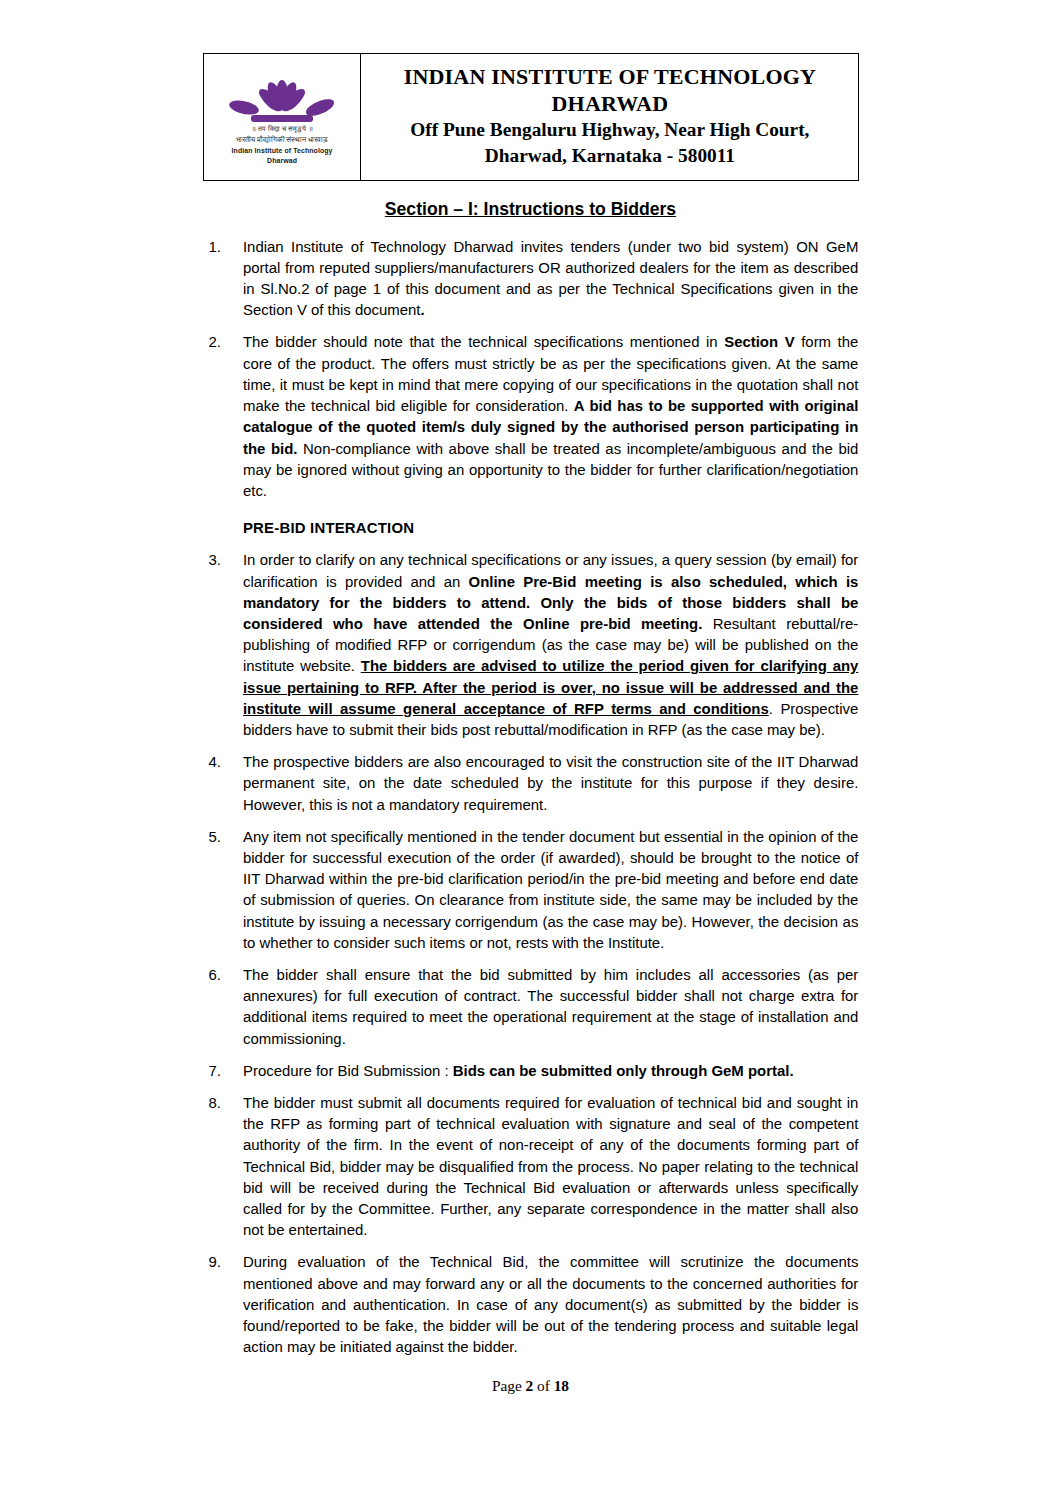॥ तप विद्या च समृद्धये ॥
भारतीय प्रौद्योगिकी संस्थान धारवाड़
Indian Institute of Technology Dharwad
INDIAN INSTITUTE OF TECHNOLOGY DHARWAD
Off Pune Bengaluru Highway, Near High Court,
Dharwad, Karnataka - 580011
Section – I: Instructions to Bidders
Indian Institute of Technology Dharwad invites tenders (under two bid system) ON GeM portal from reputed suppliers/manufacturers OR authorized dealers for the item as described in Sl.No.2 of page 1 of this document and as per the Technical Specifications given in the Section V of this document.
The bidder should note that the technical specifications mentioned in Section V form the core of the product. The offers must strictly be as per the specifications given. At the same time, it must be kept in mind that mere copying of our specifications in the quotation shall not make the technical bid eligible for consideration. A bid has to be supported with original catalogue of the quoted item/s duly signed by the authorised person participating in the bid. Non-compliance with above shall be treated as incomplete/ambiguous and the bid may be ignored without giving an opportunity to the bidder for further clarification/negotiation etc.
PRE-BID INTERACTION
In order to clarify on any technical specifications or any issues, a query session (by email) for clarification is provided and an Online Pre-Bid meeting is also scheduled, which is mandatory for the bidders to attend. Only the bids of those bidders shall be considered who have attended the Online pre-bid meeting. Resultant rebuttal/re-publishing of modified RFP or corrigendum (as the case may be) will be published on the institute website. The bidders are advised to utilize the period given for clarifying any issue pertaining to RFP. After the period is over, no issue will be addressed and the institute will assume general acceptance of RFP terms and conditions. Prospective bidders have to submit their bids post rebuttal/modification in RFP (as the case may be).
The prospective bidders are also encouraged to visit the construction site of the IIT Dharwad permanent site, on the date scheduled by the institute for this purpose if they desire. However, this is not a mandatory requirement.
Any item not specifically mentioned in the tender document but essential in the opinion of the bidder for successful execution of the order (if awarded), should be brought to the notice of IIT Dharwad within the pre-bid clarification period/in the pre-bid meeting and before end date of submission of queries. On clearance from institute side, the same may be included by the institute by issuing a necessary corrigendum (as the case may be). However, the decision as to whether to consider such items or not, rests with the Institute.
The bidder shall ensure that the bid submitted by him includes all accessories (as per annexures) for full execution of contract. The successful bidder shall not charge extra for additional items required to meet the operational requirement at the stage of installation and commissioning.
Procedure for Bid Submission : Bids can be submitted only through GeM portal.
The bidder must submit all documents required for evaluation of technical bid and sought in the RFP as forming part of technical evaluation with signature and seal of the competent authority of the firm. In the event of non-receipt of any of the documents forming part of Technical Bid, bidder may be disqualified from the process. No paper relating to the technical bid will be received during the Technical Bid evaluation or afterwards unless specifically called for by the Committee. Further, any separate correspondence in the matter shall also not be entertained.
During evaluation of the Technical Bid, the committee will scrutinize the documents mentioned above and may forward any or all the documents to the concerned authorities for verification and authentication. In case of any document(s) as submitted by the bidder is found/reported to be fake, the bidder will be out of the tendering process and suitable legal action may be initiated against the bidder.
Page 2 of 18